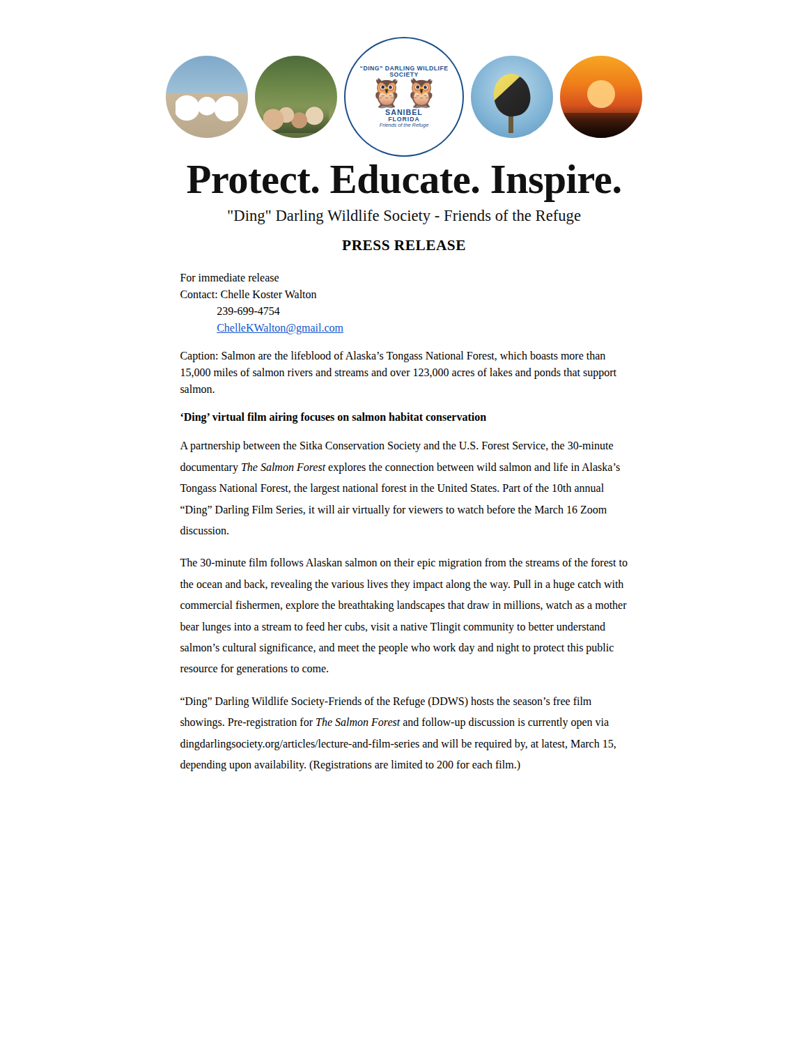“Ding” Darling Wildlife Society
🦉🦉
SANIBEL
FLORIDA
Friends of the Refuge
Protect. Educate. Inspire.
"Ding" Darling Wildlife Society - Friends of the Refuge
PRESS RELEASE
For immediate release
Contact: Chelle Koster Walton
239-699-4754
ChelleKWalton@gmail.com
Caption: Salmon are the lifeblood of Alaska’s Tongass National Forest, which boasts more than 15,000 miles of salmon rivers and streams and over 123,000 acres of lakes and ponds that support salmon.
‘Ding’ virtual film airing focuses on salmon habitat conservation
A partnership between the Sitka Conservation Society and the U.S. Forest Service, the 30-minute documentary The Salmon Forest explores the connection between wild salmon and life in Alaska’s Tongass National Forest, the largest national forest in the United States. Part of the 10th annual “Ding” Darling Film Series, it will air virtually for viewers to watch before the March 16 Zoom discussion.
The 30-minute film follows Alaskan salmon on their epic migration from the streams of the forest to the ocean and back, revealing the various lives they impact along the way. Pull in a huge catch with commercial fishermen, explore the breathtaking landscapes that draw in millions, watch as a mother bear lunges into a stream to feed her cubs, visit a native Tlingit community to better understand salmon’s cultural significance, and meet the people who work day and night to protect this public resource for generations to come.
“Ding” Darling Wildlife Society-Friends of the Refuge (DDWS) hosts the season’s free film showings. Pre-registration for The Salmon Forest and follow-up discussion is currently open via dingdarlingsociety.org/articles/lecture-and-film-series and will be required by, at latest, March 15, depending upon availability. (Registrations are limited to 200 for each film.)